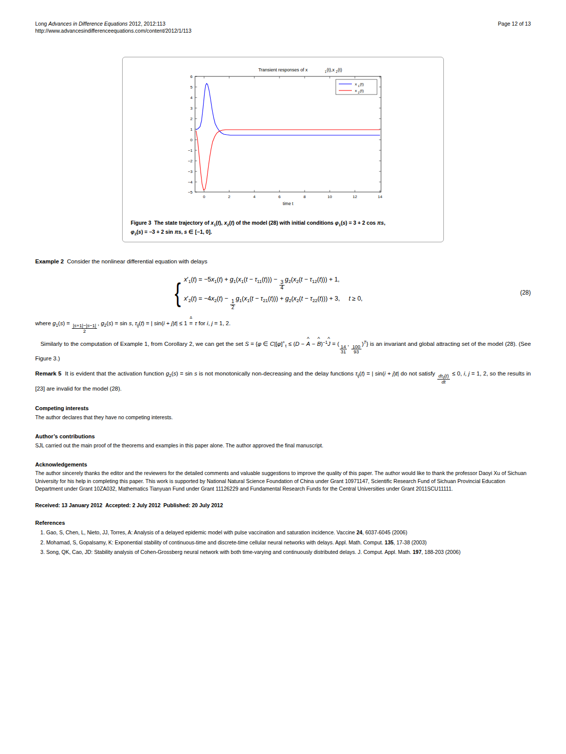Long Advances in Difference Equations 2012, 2012:113
http://www.advancesindifferenceequations.com/content/2012/1/113
Page 12 of 13
Transient responses of x 1 (t),x 2 (t) 6 5 4 3 2 1 0 −1 −2 −3 −4 −5 0 2 4 6 8 10 12 14 time t x 1 (t) x 2 (t)
Figure 3 The state trajectory of x 1(t), x 2(t) of the model (28) with initial conditions φ 1(s) = 3 + 2 cos πs,
φ 2(s) = −3 + 2 sin πs, s ∈ [−1, 0].
Example 2 Consider the nonlinear differential equation with delays
{
x′1(t) = −5x 1(t) + g 1(x 1(t − τ 11(t))) − 34 g 2(x 2(t − τ 12(t))) + 1,
x′2(t) = −4x 2(t) − 12 g 1(x 1(t − τ 21(t))) + g 2(x 2(t − τ 22(t))) + 3, t ≥ 0,
(28)
where g 1(s) = |s+1|−|s−1|2, g 2(s) = sin s, τij(t) = | sin(i + j)t| ≤ 1 Δ= τ for i, j = 1, 2.
Similarly to the computation of Example 1, from Corollary 2, we can get the set S = {φ ∈ C|[φ]+τ ≤ (D − A − B)−1 J = (1431, 10093)T} is an invariant and global attracting set of the model (28). (See Figure 3.)
Remark 5 It is evident that the activation function g 2(s) = sin s is not monotonically non-decreasing and the delay functions τij(t) = | sin(i + j)t| do not satisfy dτij(t) dt ≤ 0, i, j = 1, 2, so the results in [23] are invalid for the model (28).
Competing interests
The author declares that they have no competing interests.
Author’s contributions
SJL carried out the main proof of the theorems and examples in this paper alone. The author approved the final manuscript.
Acknowledgements
The author sincerely thanks the editor and the reviewers for the detailed comments and valuable suggestions to improve the quality of this paper. The author would like to thank the professor Daoyi Xu of Sichuan University for his help in completing this paper. This work is supported by National Natural Science Foundation of China under Grant 10971147, Scientific Research Fund of Sichuan Provincial Education Department under Grant 10ZA032, Mathematics Tianyuan Fund under Grant 11126229 and Fundamental Research Funds for the Central Universities under Grant 2011SCU11111.
Received: 13 January 2012 Accepted: 2 July 2012 Published: 20 July 2012
References
Gao, S, Chen, L, Nieto, JJ, Torres, A: Analysis of a delayed epidemic model with pulse vaccination and saturation incidence. Vaccine 24, 6037-6045 (2006)
Mohamad, S, Gopalsamy, K: Exponential stability of continuous-time and discrete-time cellular neural networks with delays. Appl. Math. Comput. 135, 17-38 (2003)
Song, QK, Cao, JD: Stability analysis of Cohen-Grossberg neural network with both time-varying and continuously distributed delays. J. Comput. Appl. Math. 197, 188-203 (2006)